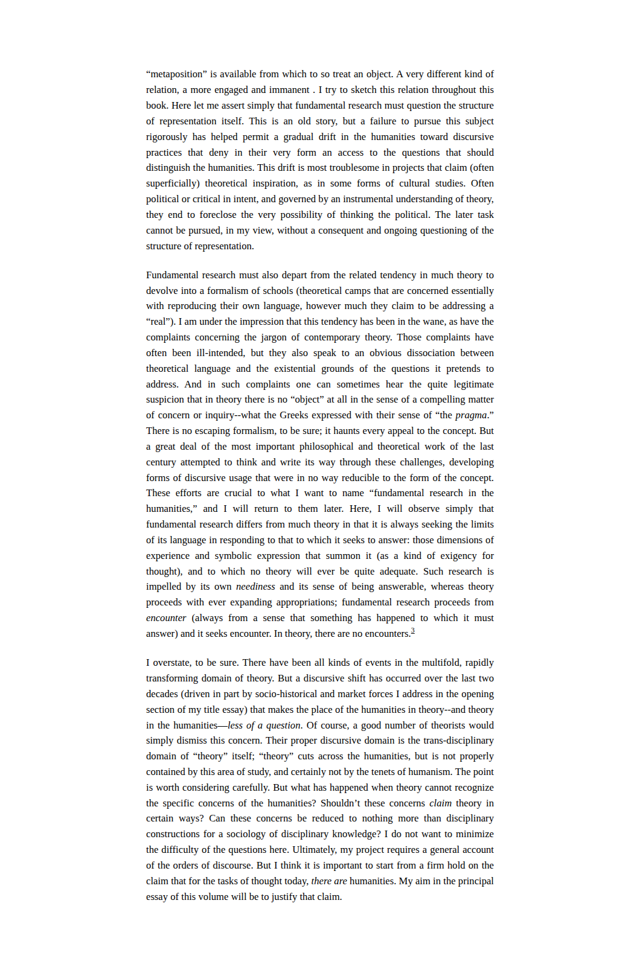“metaposition” is available from which to so treat an object. A very different kind of relation, a more engaged and immanent . I try to sketch this relation throughout this book. Here let me assert simply that fundamental research must question the structure of representation itself. This is an old story, but a failure to pursue this subject rigorously has helped permit a gradual drift in the humanities toward discursive practices that deny in their very form an access to the questions that should distinguish the humanities. This drift is most troublesome in projects that claim (often superficially) theoretical inspiration, as in some forms of cultural studies. Often political or critical in intent, and governed by an instrumental understanding of theory, they end to foreclose the very possibility of thinking the political. The later task cannot be pursued, in my view, without a consequent and ongoing questioning of the structure of representation.
Fundamental research must also depart from the related tendency in much theory to devolve into a formalism of schools (theoretical camps that are concerned essentially with reproducing their own language, however much they claim to be addressing a “real”). I am under the impression that this tendency has been in the wane, as have the complaints concerning the jargon of contemporary theory. Those complaints have often been ill-intended, but they also speak to an obvious dissociation between theoretical language and the existential grounds of the questions it pretends to address. And in such complaints one can sometimes hear the quite legitimate suspicion that in theory there is no “object” at all in the sense of a compelling matter of concern or inquiry--what the Greeks expressed with their sense of “the pragma.” There is no escaping formalism, to be sure; it haunts every appeal to the concept. But a great deal of the most important philosophical and theoretical work of the last century attempted to think and write its way through these challenges, developing forms of discursive usage that were in no way reducible to the form of the concept. These efforts are crucial to what I want to name “fundamental research in the humanities,” and I will return to them later. Here, I will observe simply that fundamental research differs from much theory in that it is always seeking the limits of its language in responding to that to which it seeks to answer: those dimensions of experience and symbolic expression that summon it (as a kind of exigency for thought), and to which no theory will ever be quite adequate. Such research is impelled by its own neediness and its sense of being answerable, whereas theory proceeds with ever expanding appropriations; fundamental research proceeds from encounter (always from a sense that something has happened to which it must answer) and it seeks encounter. In theory, there are no encounters.3
I overstate, to be sure. There have been all kinds of events in the multifold, rapidly transforming domain of theory. But a discursive shift has occurred over the last two decades (driven in part by socio-historical and market forces I address in the opening section of my title essay) that makes the place of the humanities in theory--and theory in the humanities—less of a question. Of course, a good number of theorists would simply dismiss this concern. Their proper discursive domain is the trans-disciplinary domain of “theory” itself; “theory” cuts across the humanities, but is not properly contained by this area of study, and certainly not by the tenets of humanism. The point is worth considering carefully. But what has happened when theory cannot recognize the specific concerns of the humanities? Shouldn’t these concerns claim theory in certain ways? Can these concerns be reduced to nothing more than disciplinary constructions for a sociology of disciplinary knowledge? I do not want to minimize the difficulty of the questions here. Ultimately, my project requires a general account of the orders of discourse. But I think it is important to start from a firm hold on the claim that for the tasks of thought today, there are humanities. My aim in the principal essay of this volume will be to justify that claim.